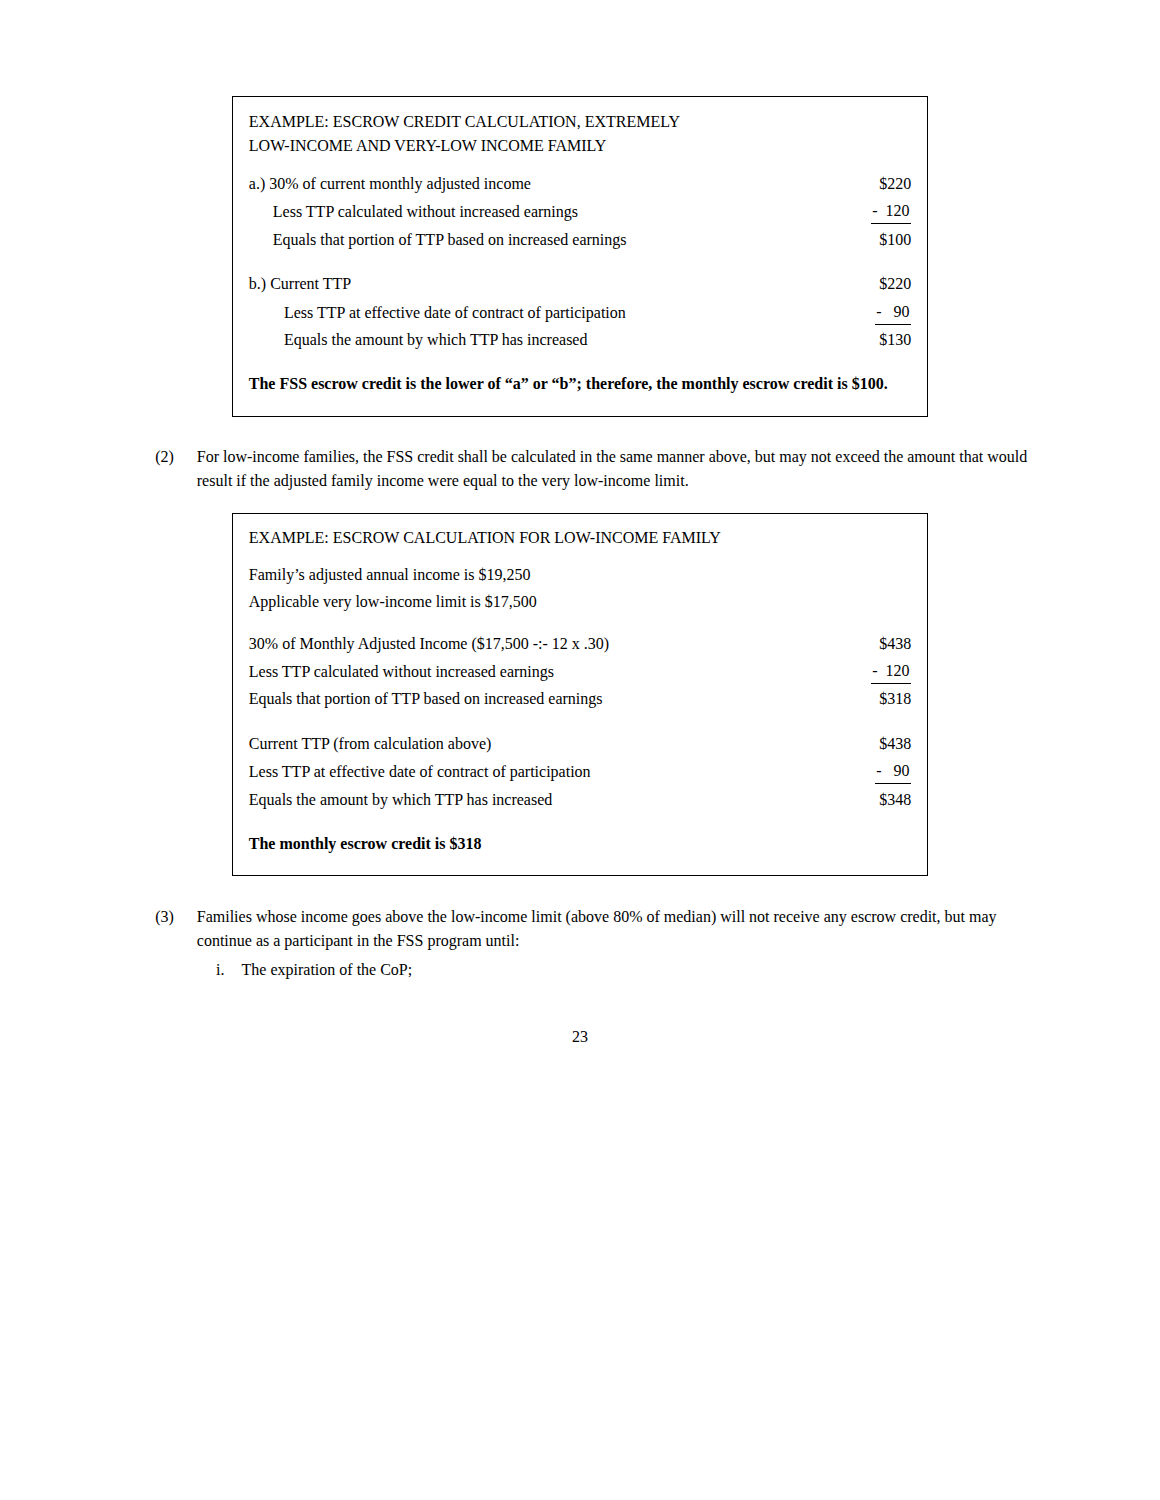EXAMPLE: ESCROW CREDIT CALCULATION, EXTREMELY
LOW-INCOME AND VERY-LOW INCOME FAMILY
| a.) 30% of current monthly adjusted income | $220 |
| Less TTP calculated without increased earnings | - 120 |
| Equals that portion of TTP based on increased earnings | $100 |
| b.) Current TTP | $220 |
| Less TTP at effective date of contract of participation | - 90 |
| Equals the amount by which TTP has increased | $130 |
The FSS escrow credit is the lower of “a” or “b”; therefore, the monthly escrow credit is $100.
(2) For low-income families, the FSS credit shall be calculated in the same manner above, but may not exceed the amount that would result if the adjusted family income were equal to the very low-income limit.
EXAMPLE: ESCROW CALCULATION FOR LOW-INCOME FAMILY
Family’s adjusted annual income is $19,250
Applicable very low-income limit is $17,500
| 30% of Monthly Adjusted Income ($17,500 -:- 12 x .30) | $438 |
| Less TTP calculated without increased earnings | - 120 |
| Equals that portion of TTP based on increased earnings | $318 |
| Current TTP (from calculation above) | $438 |
| Less TTP at effective date of contract of participation | - 90 |
| Equals the amount by which TTP has increased | $348 |
The monthly escrow credit is $318
(3) Families whose income goes above the low-income limit (above 80% of median) will not receive any escrow credit, but may continue as a participant in the FSS program until:
i. The expiration of the CoP;
23